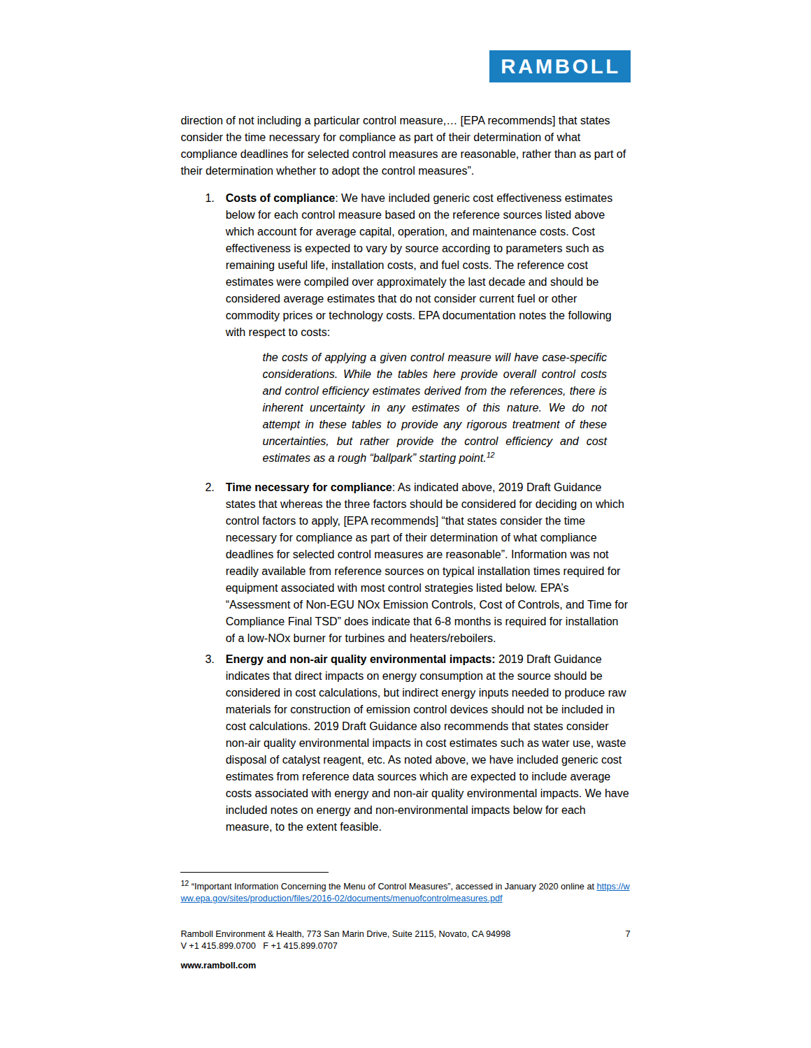RAMBOLL
direction of not including a particular control measure,… [EPA recommends] that states consider the time necessary for compliance as part of their determination of what compliance deadlines for selected control measures are reasonable, rather than as part of their determination whether to adopt the control measures”.
Costs of compliance: We have included generic cost effectiveness estimates below for each control measure based on the reference sources listed above which account for average capital, operation, and maintenance costs. Cost effectiveness is expected to vary by source according to parameters such as remaining useful life, installation costs, and fuel costs. The reference cost estimates were compiled over approximately the last decade and should be considered average estimates that do not consider current fuel or other commodity prices or technology costs. EPA documentation notes the following with respect to costs:
the costs of applying a given control measure will have case-specific considerations. While the tables here provide overall control costs and control efficiency estimates derived from the references, there is inherent uncertainty in any estimates of this nature. We do not attempt in these tables to provide any rigorous treatment of these uncertainties, but rather provide the control efficiency and cost estimates as a rough “ballpark” starting point.12
Time necessary for compliance: As indicated above, 2019 Draft Guidance states that whereas the three factors should be considered for deciding on which control factors to apply, [EPA recommends] “that states consider the time necessary for compliance as part of their determination of what compliance deadlines for selected control measures are reasonable”. Information was not readily available from reference sources on typical installation times required for equipment associated with most control strategies listed below. EPA’s “Assessment of Non-EGU NOx Emission Controls, Cost of Controls, and Time for Compliance Final TSD” does indicate that 6-8 months is required for installation of a low-NOx burner for turbines and heaters/reboilers.
Energy and non-air quality environmental impacts: 2019 Draft Guidance indicates that direct impacts on energy consumption at the source should be considered in cost calculations, but indirect energy inputs needed to produce raw materials for construction of emission control devices should not be included in cost calculations. 2019 Draft Guidance also recommends that states consider non-air quality environmental impacts in cost estimates such as water use, waste disposal of catalyst reagent, etc. As noted above, we have included generic cost estimates from reference data sources which are expected to include average costs associated with energy and non-air quality environmental impacts. We have included notes on energy and non-environmental impacts below for each measure, to the extent feasible.
12 “Important Information Concerning the Menu of Control Measures”, accessed in January 2020 online at https://www.epa.gov/sites/production/files/2016-02/documents/menuofcontrolmeasures.pdf
7 Ramboll Environment & Health, 773 San Marin Drive, Suite 2115, Novato, CA 94998
V +1 415.899.0700 F +1 415.899.0707
www.ramboll.com